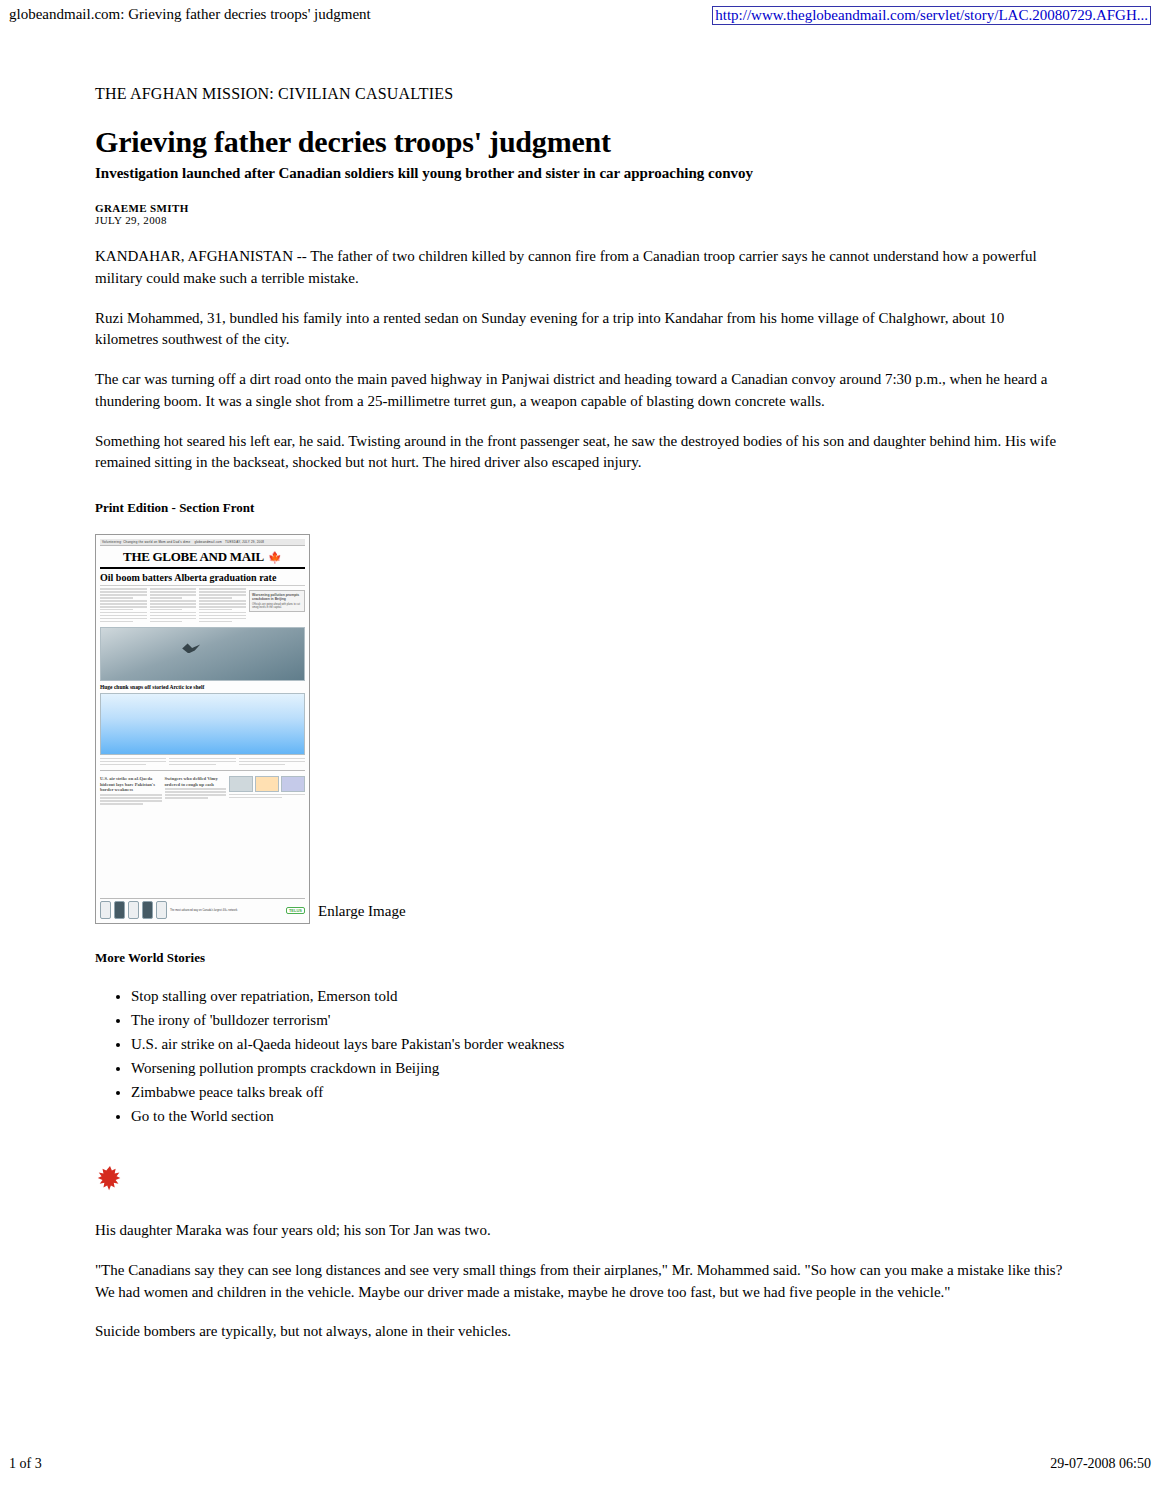globeandmail.com: Grieving father decries troops' judgment
http://www.theglobeandmail.com/servlet/story/LAC.20080729.AFGH...
THE AFGHAN MISSION: CIVILIAN CASUALTIES
Grieving father decries troops' judgment
Investigation launched after Canadian soldiers kill young brother and sister in car approaching convoy
GRAEME SMITH
JULY 29, 2008
KANDAHAR, AFGHANISTAN -- The father of two children killed by cannon fire from a Canadian troop carrier says he cannot understand how a powerful military could make such a terrible mistake.
Ruzi Mohammed, 31, bundled his family into a rented sedan on Sunday evening for a trip into Kandahar from his home village of Chalghowr, about 10 kilometres southwest of the city.
The car was turning off a dirt road onto the main paved highway in Panjwai district and heading toward a Canadian convoy around 7:30 p.m., when he heard a thundering boom. It was a single shot from a 25-millimetre turret gun, a weapon capable of blasting down concrete walls.
Something hot seared his left ear, he said. Twisting around in the front passenger seat, he saw the destroyed bodies of his son and daughter behind him. His wife remained sitting in the backseat, shocked but not hurt. The hired driver also escaped injury.
Print Edition - Section Front
Volunteering: Changing the world on Mom and Dad's dime globeandmail.com TUESDAY, JULY 29, 2008
THE GLOBE AND MAIL 🍁
Oil boom batters Alberta graduation rate
Worsening pollution prompts crackdown in Beijing Officials are going ahead with plans to cut smog levels in the capital.
Huge chunk snaps off storied Arctic ice shelf
U.S. air strike on al-Qaeda hideout lays bare Pakistan's border weakness
Swingers who defiled Vimy ordered to cough up cash
The most advanced way on Canada's largest 4G+ network
TELUS
Enlarge Image
More World Stories
Stop stalling over repatriation, Emerson told
The irony of 'bulldozer terrorism'
U.S. air strike on al-Qaeda hideout lays bare Pakistan's border weakness
Worsening pollution prompts crackdown in Beijing
Zimbabwe peace talks break off
Go to the World section
His daughter Maraka was four years old; his son Tor Jan was two.
"The Canadians say they can see long distances and see very small things from their airplanes," Mr. Mohammed said. "So how can you make a mistake like this? We had women and children in the vehicle. Maybe our driver made a mistake, maybe he drove too fast, but we had five people in the vehicle."
Suicide bombers are typically, but not always, alone in their vehicles.
1 of 3
29-07-2008 06:50